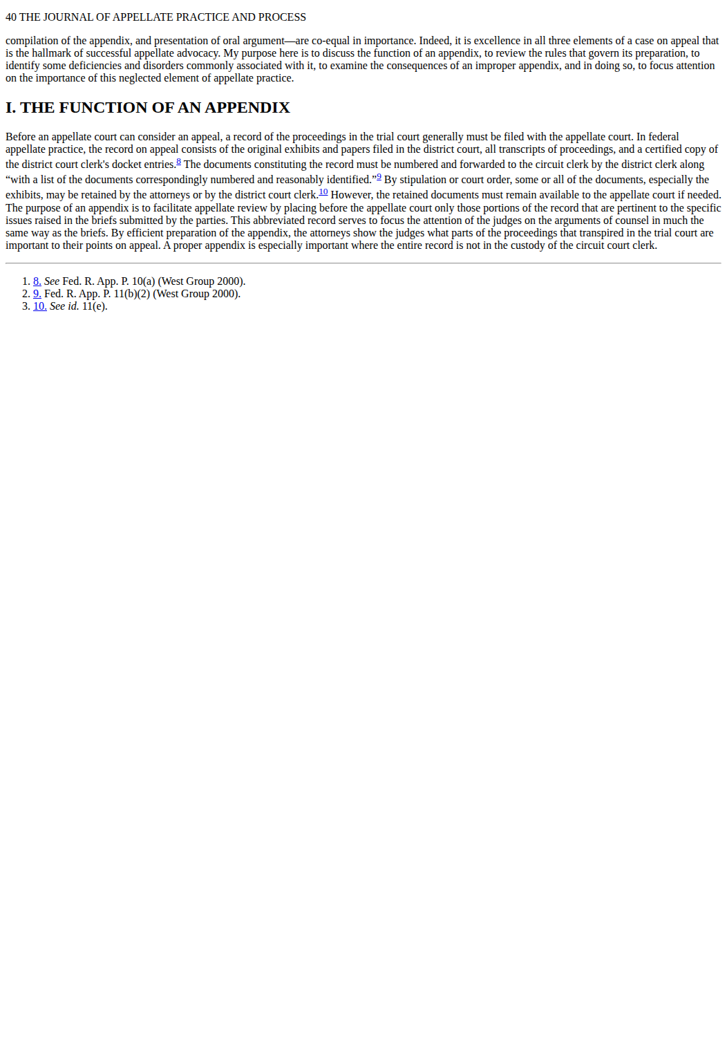40 THE JOURNAL OF APPELLATE PRACTICE AND PROCESS
compilation of the appendix, and presentation of oral argument—are co-equal in importance. Indeed, it is excellence in all three elements of a case on appeal that is the hallmark of successful appellate advocacy. My purpose here is to discuss the function of an appendix, to review the rules that govern its preparation, to identify some deficiencies and disorders commonly associated with it, to examine the consequences of an improper appendix, and in doing so, to focus attention on the importance of this neglected element of appellate practice.
I. THE FUNCTION OF AN APPENDIX
Before an appellate court can consider an appeal, a record of the proceedings in the trial court generally must be filed with the appellate court. In federal appellate practice, the record on appeal consists of the original exhibits and papers filed in the district court, all transcripts of proceedings, and a certified copy of the district court clerk's docket entries.8 The documents constituting the record must be numbered and forwarded to the circuit clerk by the district clerk along “with a list of the documents correspondingly numbered and reasonably identified.”9 By stipulation or court order, some or all of the documents, especially the exhibits, may be retained by the attorneys or by the district court clerk.10 However, the retained documents must remain available to the appellate court if needed. The purpose of an appendix is to facilitate appellate review by placing before the appellate court only those portions of the record that are pertinent to the specific issues raised in the briefs submitted by the parties. This abbreviated record serves to focus the attention of the judges on the arguments of counsel in much the same way as the briefs. By efficient preparation of the appendix, the attorneys show the judges what parts of the proceedings that transpired in the trial court are important to their points on appeal. A proper appendix is especially important where the entire record is not in the custody of the circuit court clerk.
8. See Fed. R. App. P. 10(a) (West Group 2000).
9. Fed. R. App. P. 11(b)(2) (West Group 2000).
10. See id. 11(e).